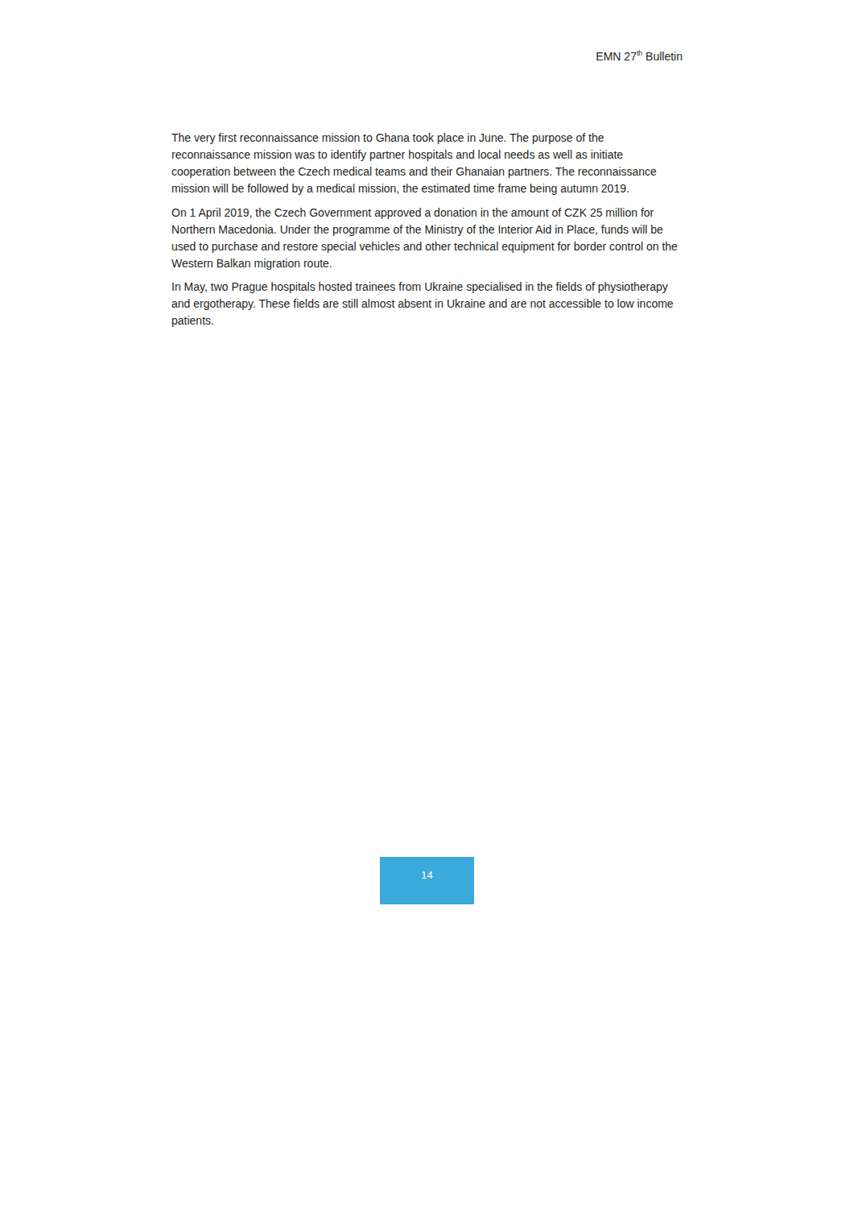EMN 27th Bulletin
The very first reconnaissance mission to Ghana took place in June. The purpose of the reconnaissance mission was to identify partner hospitals and local needs as well as initiate cooperation between the Czech medical teams and their Ghanaian partners. The reconnaissance mission will be followed by a medical mission, the estimated time frame being autumn 2019.
On 1 April 2019, the Czech Government approved a donation in the amount of CZK 25 million for Northern Macedonia. Under the programme of the Ministry of the Interior Aid in Place, funds will be used to purchase and restore special vehicles and other technical equipment for border control on the Western Balkan migration route.
In May, two Prague hospitals hosted trainees from Ukraine specialised in the fields of physiotherapy and ergotherapy. These fields are still almost absent in Ukraine and are not accessible to low income patients.
14